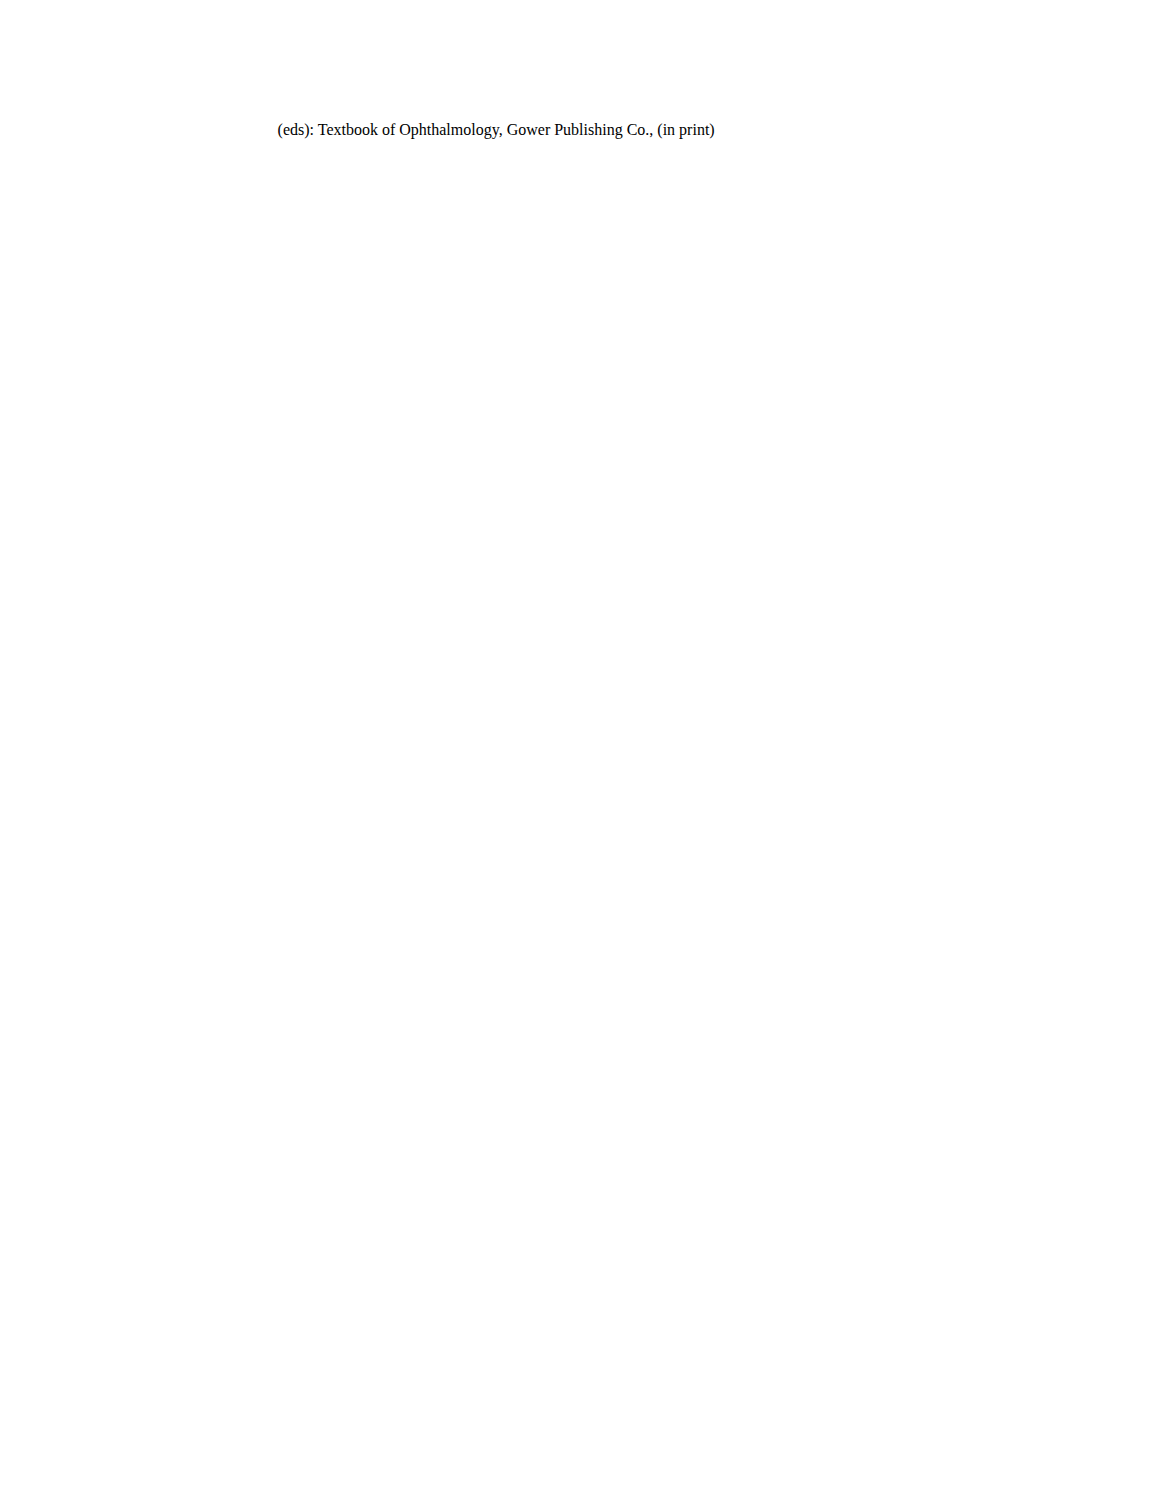(eds): Textbook of Ophthalmology, Gower Publishing Co., (in print)